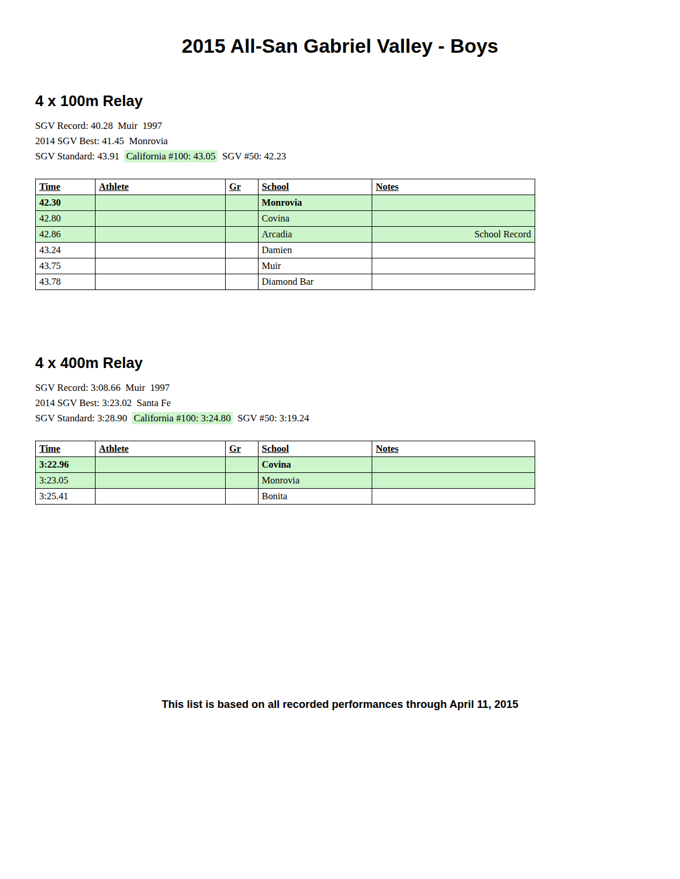2015 All-San Gabriel Valley - Boys
4 x 100m Relay
SGV Record: 40.28 Muir 1997
2014 SGV Best: 41.45 Monrovia
SGV Standard: 43.91 California #100: 43.05 SGV #50: 42.23
| Time | Athlete | Gr | School | Notes |
| --- | --- | --- | --- | --- |
| 42.30 | | | Monrovia | |
| 42.80 | | | Covina | |
| 42.86 | | | Arcadia | School Record |
| 43.24 | | | Damien | |
| 43.75 | | | Muir | |
| 43.78 | | | Diamond Bar | |
4 x 400m Relay
SGV Record: 3:08.66 Muir 1997
2014 SGV Best: 3:23.02 Santa Fe
SGV Standard: 3:28.90 California #100: 3:24.80 SGV #50: 3:19.24
| Time | Athlete | Gr | School | Notes |
| --- | --- | --- | --- | --- |
| 3:22.96 | | | Covina | |
| 3:23.05 | | | Monrovia | |
| 3:25.41 | | | Bonita | |
This list is based on all recorded performances through April 11, 2015